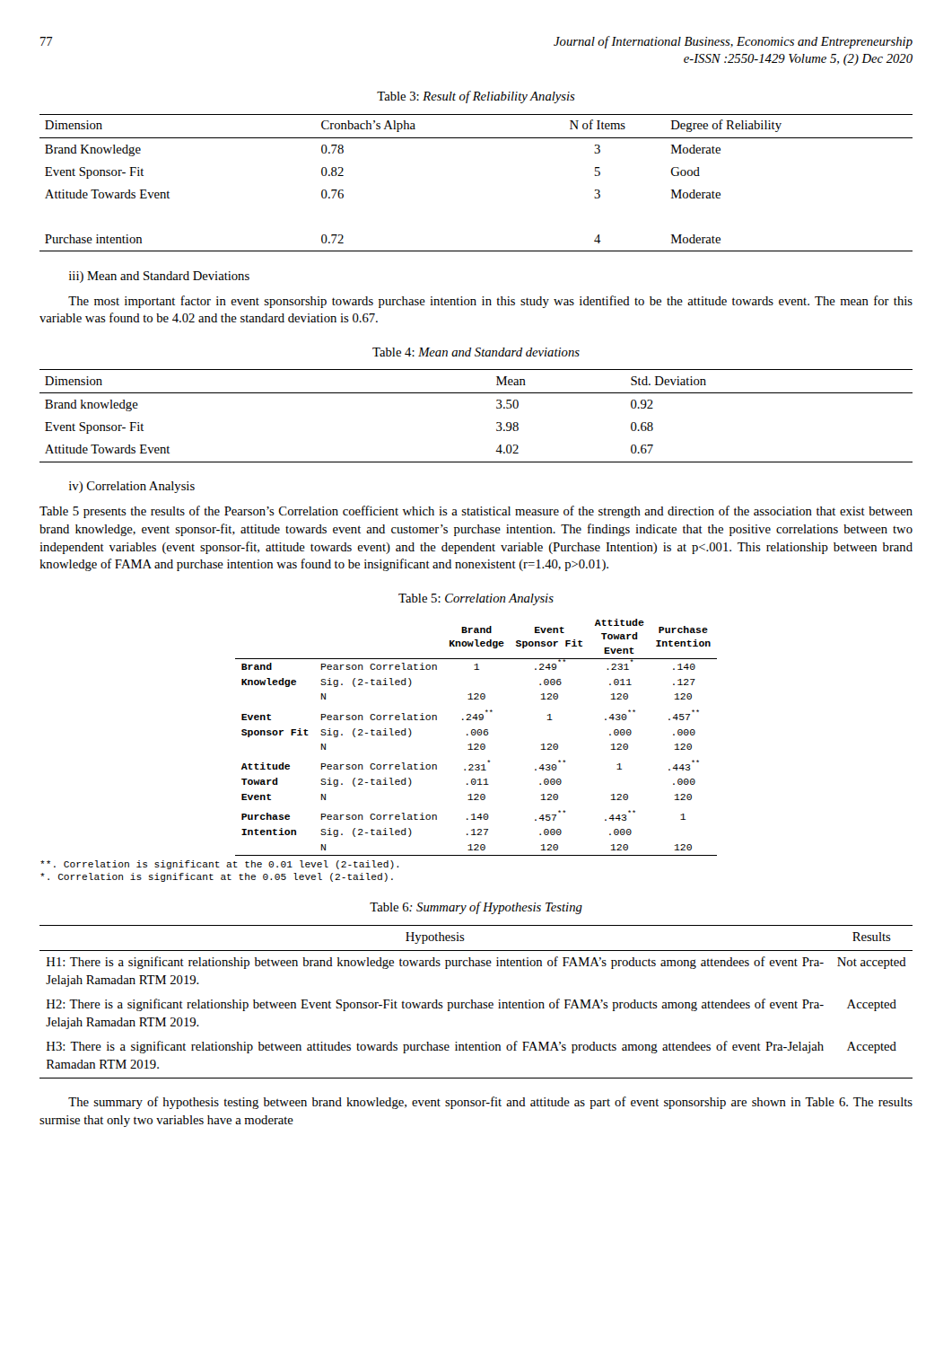77
Journal of International Business, Economics and Entrepreneurship
e-ISSN :2550-1429 Volume 5, (2) Dec 2020
Table 3: Result of Reliability Analysis
| Dimension | Cronbach’s Alpha | N of Items | Degree of Reliability |
| --- | --- | --- | --- |
| Brand Knowledge | 0.78 | 3 | Moderate |
| Event Sponsor- Fit | 0.82 | 5 | Good |
| Attitude Towards Event | 0.76 | 3 | Moderate |
| Purchase intention | 0.72 | 4 | Moderate |
iii) Mean and Standard Deviations
The most important factor in event sponsorship towards purchase intention in this study was identified to be the attitude towards event. The mean for this variable was found to be 4.02 and the standard deviation is 0.67.
Table 4: Mean and Standard deviations
| Dimension | Mean | Std. Deviation |
| --- | --- | --- |
| Brand knowledge | 3.50 | 0.92 |
| Event Sponsor- Fit | 3.98 | 0.68 |
| Attitude Towards Event | 4.02 | 0.67 |
iv) Correlation Analysis
Table 5 presents the results of the Pearson’s Correlation coefficient which is a statistical measure of the strength and direction of the association that exist between brand knowledge, event sponsor-fit, attitude towards event and customer’s purchase intention. The findings indicate that the positive correlations between two independent variables (event sponsor-fit, attitude towards event) and the dependent variable (Purchase Intention) is at p<.001. This relationship between brand knowledge of FAMA and purchase intention was found to be insignificant and nonexistent (r=1.40, p>0.01).
Table 5: Correlation Analysis
| | | Brand Knowledge | Event Sponsor Fit | Attitude Toward Event | Purchase Intention |
| --- | --- | --- | --- | --- | --- |
| Brand | Pearson Correlation | 1 | .249 ** | .231 * | .140 |
| Knowledge | Sig. (2-tailed) | | .006 | .011 | .127 |
| | N | 120 | 120 | 120 | 120 |
| Event | Pearson Correlation | .249 ** | 1 | .430 ** | .457 ** |
| Sponsor Fit | Sig. (2-tailed) | .006 | | .000 | .000 |
| | N | 120 | 120 | 120 | 120 |
| Attitude | Pearson Correlation | .231 * | .430 ** | 1 | .443 ** |
| Toward | Sig. (2-tailed) | .011 | .000 | | .000 |
| Event | N | 120 | 120 | 120 | 120 |
| Purchase | Pearson Correlation | .140 | .457 ** | .443 ** | 1 |
| Intention | Sig. (2-tailed) | .127 | .000 | .000 | |
| | N | 120 | 120 | 120 | 120 |
**. Correlation is significant at the 0.01 level (2-tailed).
*. Correlation is significant at the 0.05 level (2-tailed).
Table 6: Summary of Hypothesis Testing
| Hypothesis | Results |
| --- | --- |
| H1: There is a significant relationship between brand knowledge towards purchase intention of FAMA’s products among attendees of event Pra-Jelajah Ramadan RTM 2019. | Not accepted |
| H2: There is a significant relationship between Event Sponsor-Fit towards purchase intention of FAMA’s products among attendees of event Pra-Jelajah Ramadan RTM 2019. | Accepted |
| H3: There is a significant relationship between attitudes towards purchase intention of FAMA’s products among attendees of event Pra-Jelajah Ramadan RTM 2019. | Accepted |
The summary of hypothesis testing between brand knowledge, event sponsor-fit and attitude as part of event sponsorship are shown in Table 6. The results surmise that only two variables have a moderate